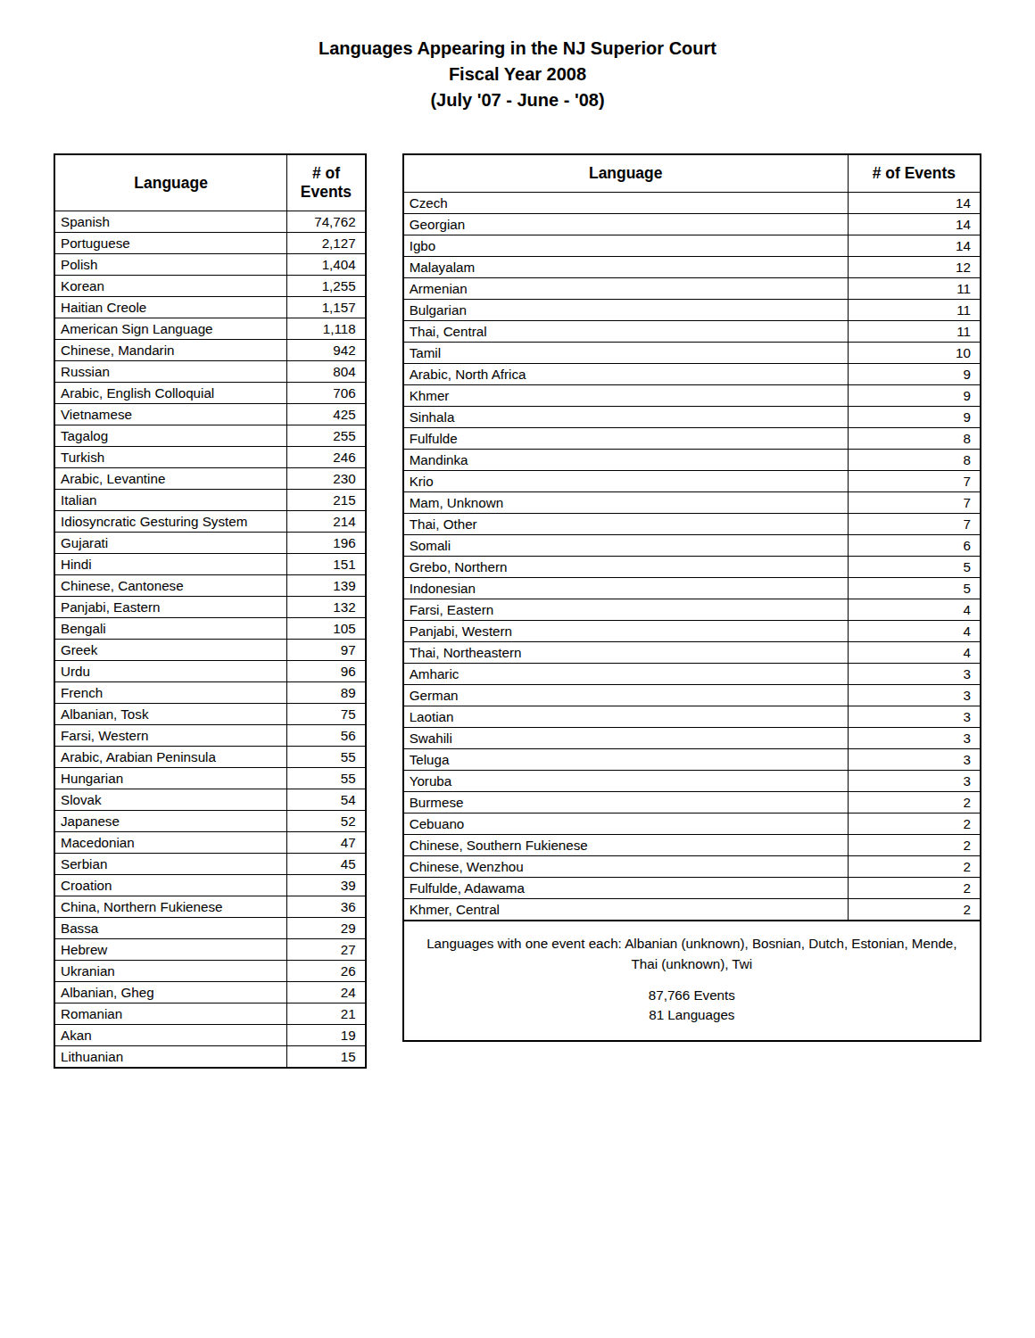Languages Appearing in the NJ Superior Court
Fiscal Year 2008
(July '07 - June - '08)
| Language | # of Events |
| --- | --- |
| Spanish | 74,762 |
| Portuguese | 2,127 |
| Polish | 1,404 |
| Korean | 1,255 |
| Haitian Creole | 1,157 |
| American Sign Language | 1,118 |
| Chinese, Mandarin | 942 |
| Russian | 804 |
| Arabic, English Colloquial | 706 |
| Vietnamese | 425 |
| Tagalog | 255 |
| Turkish | 246 |
| Arabic, Levantine | 230 |
| Italian | 215 |
| Idiosyncratic Gesturing System | 214 |
| Gujarati | 196 |
| Hindi | 151 |
| Chinese, Cantonese | 139 |
| Panjabi, Eastern | 132 |
| Bengali | 105 |
| Greek | 97 |
| Urdu | 96 |
| French | 89 |
| Albanian, Tosk | 75 |
| Farsi, Western | 56 |
| Arabic, Arabian Peninsula | 55 |
| Hungarian | 55 |
| Slovak | 54 |
| Japanese | 52 |
| Macedonian | 47 |
| Serbian | 45 |
| Croation | 39 |
| China, Northern Fukienese | 36 |
| Bassa | 29 |
| Hebrew | 27 |
| Ukranian | 26 |
| Albanian, Gheg | 24 |
| Romanian | 21 |
| Akan | 19 |
| Lithuanian | 15 |
| Language | # of Events |
| --- | --- |
| Czech | 14 |
| Georgian | 14 |
| Igbo | 14 |
| Malayalam | 12 |
| Armenian | 11 |
| Bulgarian | 11 |
| Thai, Central | 11 |
| Tamil | 10 |
| Arabic, North Africa | 9 |
| Khmer | 9 |
| Sinhala | 9 |
| Fulfulde | 8 |
| Mandinka | 8 |
| Krio | 7 |
| Mam, Unknown | 7 |
| Thai, Other | 7 |
| Somali | 6 |
| Grebo, Northern | 5 |
| Indonesian | 5 |
| Farsi, Eastern | 4 |
| Panjabi, Western | 4 |
| Thai, Northeastern | 4 |
| Amharic | 3 |
| German | 3 |
| Laotian | 3 |
| Swahili | 3 |
| Teluga | 3 |
| Yoruba | 3 |
| Burmese | 2 |
| Cebuano | 2 |
| Chinese, Southern Fukienese | 2 |
| Chinese, Wenzhou | 2 |
| Fulfulde, Adawama | 2 |
| Khmer, Central | 2 |
Languages with one event each: Albanian (unknown), Bosnian, Dutch, Estonian, Mende, Thai (unknown), Twi
87,766 Events
81 Languages